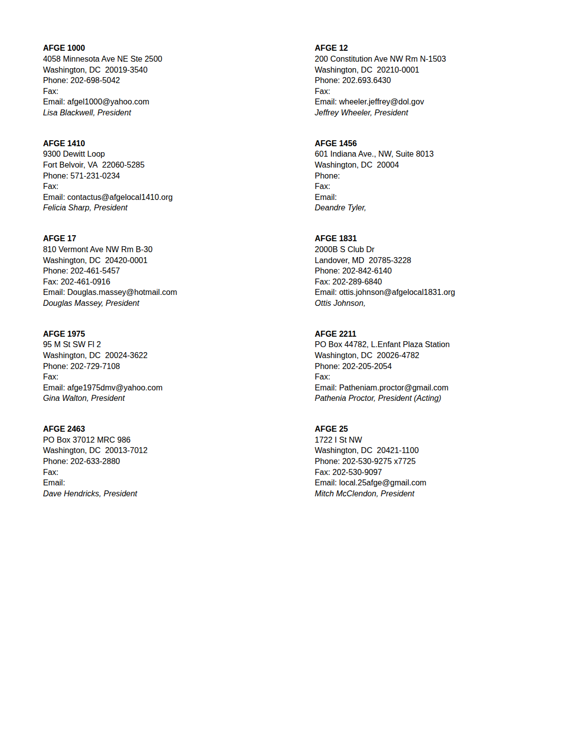AFGE 1000
4058 Minnesota Ave NE Ste 2500
Washington, DC 20019-3540
Phone: 202-698-5042
Fax:
Email: afgel1000@yahoo.com
Lisa Blackwell, President
AFGE 12
200 Constitution Ave NW Rm N-1503
Washington, DC 20210-0001
Phone: 202.693.6430
Fax:
Email: wheeler.jeffrey@dol.gov
Jeffrey Wheeler, President
AFGE 1410
9300 Dewitt Loop
Fort Belvoir, VA 22060-5285
Phone: 571-231-0234
Fax:
Email: contactus@afgelocal1410.org
Felicia Sharp, President
AFGE 1456
601 Indiana Ave., NW, Suite 8013
Washington, DC 20004
Phone:
Fax:
Email:
Deandre Tyler,
AFGE 17
810 Vermont Ave NW Rm B-30
Washington, DC 20420-0001
Phone: 202-461-5457
Fax: 202-461-0916
Email: Douglas.massey@hotmail.com
Douglas Massey, President
AFGE 1831
2000B S Club Dr
Landover, MD 20785-3228
Phone: 202-842-6140
Fax: 202-289-6840
Email: ottis.johnson@afgelocal1831.org
Ottis Johnson,
AFGE 1975
95 M St SW Fl 2
Washington, DC 20024-3622
Phone: 202-729-7108
Fax:
Email: afge1975dmv@yahoo.com
Gina Walton, President
AFGE 2211
PO Box 44782, L.Enfant Plaza Station
Washington, DC 20026-4782
Phone: 202-205-2054
Fax:
Email: Patheniam.proctor@gmail.com
Pathenia Proctor, President (Acting)
AFGE 2463
PO Box 37012 MRC 986
Washington, DC 20013-7012
Phone: 202-633-2880
Fax:
Email:
Dave Hendricks, President
AFGE 25
1722 I St NW
Washington, DC 20421-1100
Phone: 202-530-9275 x7725
Fax: 202-530-9097
Email: local.25afge@gmail.com
Mitch McClendon, President